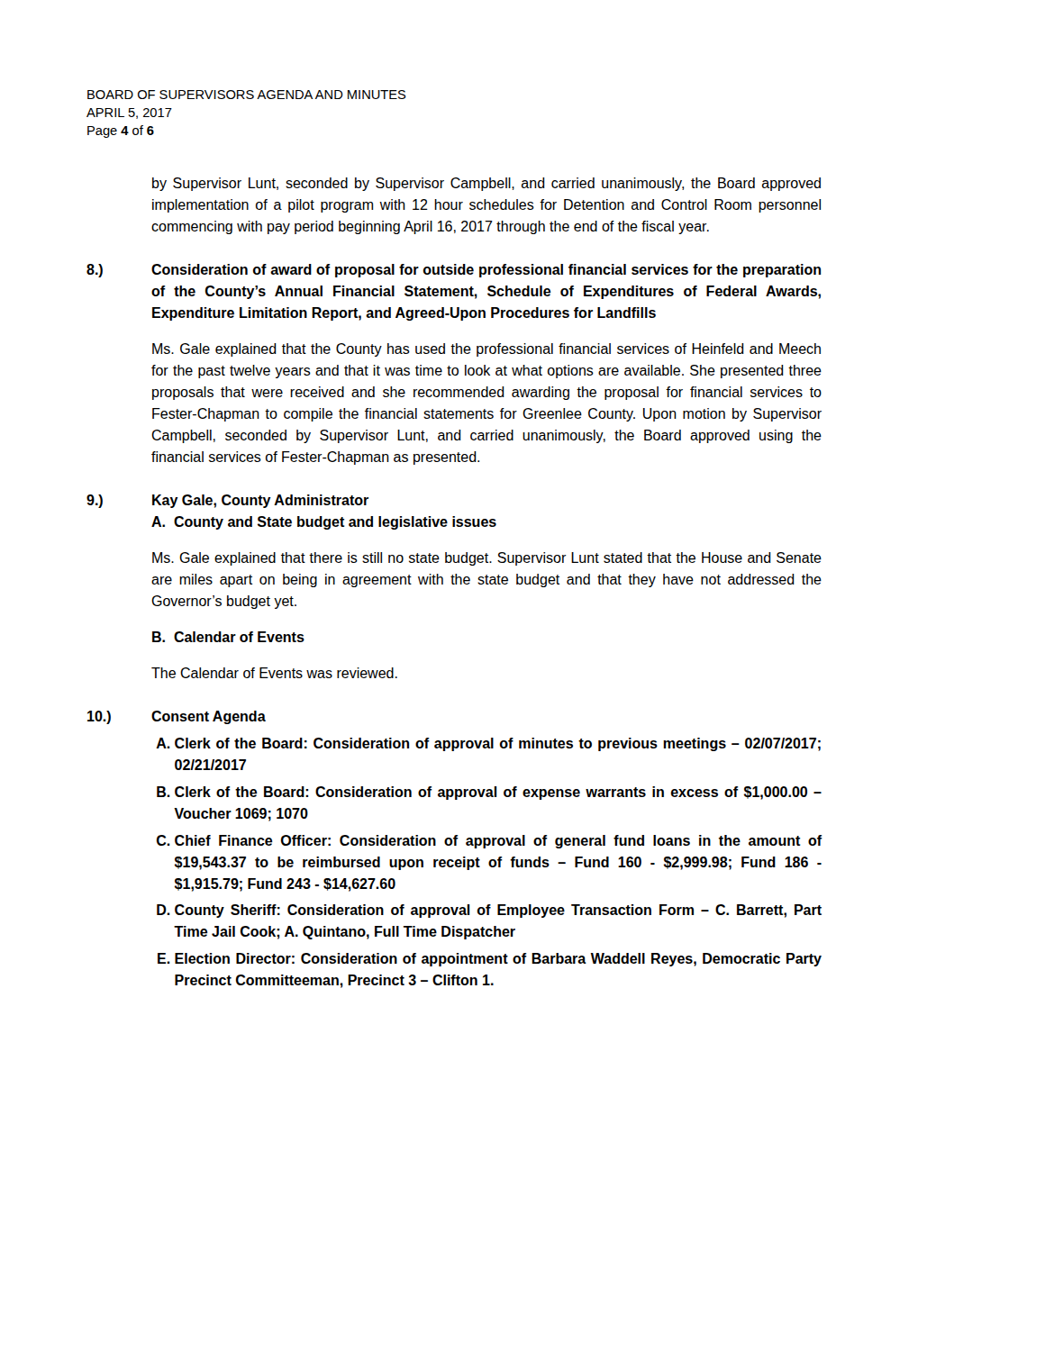BOARD OF SUPERVISORS AGENDA AND MINUTES
APRIL 5, 2017
Page 4 of 6
by Supervisor Lunt, seconded by Supervisor Campbell, and carried unanimously, the Board approved implementation of a pilot program with 12 hour schedules for Detention and Control Room personnel commencing with pay period beginning April 16, 2017 through the end of the fiscal year.
8.)
Consideration of award of proposal for outside professional financial services for the preparation of the County’s Annual Financial Statement, Schedule of Expenditures of Federal Awards, Expenditure Limitation Report, and Agreed-Upon Procedures for Landfills
Ms. Gale explained that the County has used the professional financial services of Heinfeld and Meech for the past twelve years and that it was time to look at what options are available. She presented three proposals that were received and she recommended awarding the proposal for financial services to Fester-Chapman to compile the financial statements for Greenlee County. Upon motion by Supervisor Campbell, seconded by Supervisor Lunt, and carried unanimously, the Board approved using the financial services of Fester-Chapman as presented.
9.)
Kay Gale, County Administrator
A. County and State budget and legislative issues
Ms. Gale explained that there is still no state budget. Supervisor Lunt stated that the House and Senate are miles apart on being in agreement with the state budget and that they have not addressed the Governor’s budget yet.
B. Calendar of Events
The Calendar of Events was reviewed.
10.)
Consent Agenda
Clerk of the Board: Consideration of approval of minutes to previous meetings – 02/07/2017; 02/21/2017
Clerk of the Board: Consideration of approval of expense warrants in excess of $1,000.00 – Voucher 1069; 1070
Chief Finance Officer: Consideration of approval of general fund loans in the amount of $19,543.37 to be reimbursed upon receipt of funds – Fund 160 - $2,999.98; Fund 186 - $1,915.79; Fund 243 - $14,627.60
County Sheriff: Consideration of approval of Employee Transaction Form – C. Barrett, Part Time Jail Cook; A. Quintano, Full Time Dispatcher
Election Director: Consideration of appointment of Barbara Waddell Reyes, Democratic Party Precinct Committeeman, Precinct 3 – Clifton 1.